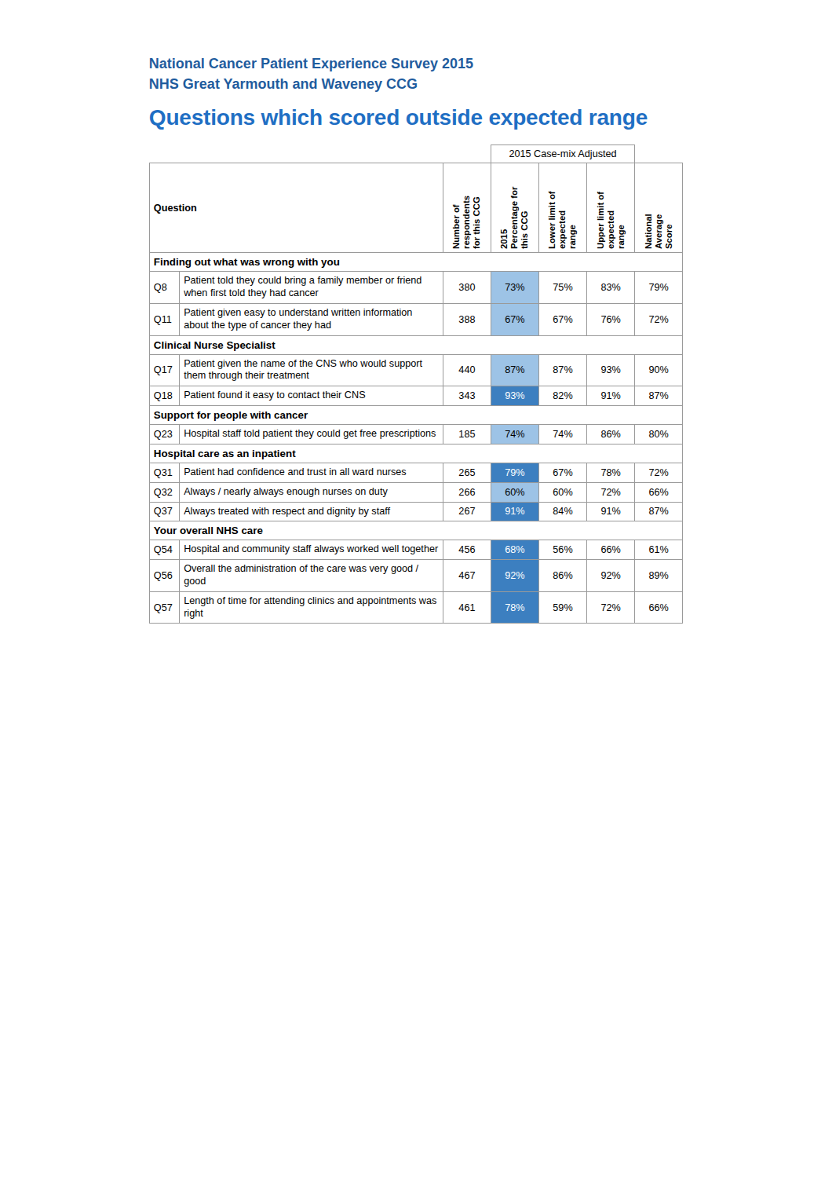National Cancer Patient Experience Survey 2015
NHS Great Yarmouth and Waveney CCG
Questions which scored outside expected range
| | | 2015 Case-mix Adjusted | |
| Question | Number of respondents for this CCG | 2015 Percentage for this CCG | Lower limit of expected range | Upper limit of expected range | National Average Score |
| Finding out what was wrong with you |
| Q8 | Patient told they could bring a family member or friend when first told they had cancer | 380 | 73% | 75% | 83% | 79% |
| Q11 | Patient given easy to understand written information about the type of cancer they had | 388 | 67% | 67% | 76% | 72% |
| Clinical Nurse Specialist |
| Q17 | Patient given the name of the CNS who would support them through their treatment | 440 | 87% | 87% | 93% | 90% |
| Q18 | Patient found it easy to contact their CNS | 343 | 93% | 82% | 91% | 87% |
| Support for people with cancer |
| Q23 | Hospital staff told patient they could get free prescriptions | 185 | 74% | 74% | 86% | 80% |
| Hospital care as an inpatient |
| Q31 | Patient had confidence and trust in all ward nurses | 265 | 79% | 67% | 78% | 72% |
| Q32 | Always / nearly always enough nurses on duty | 266 | 60% | 60% | 72% | 66% |
| Q37 | Always treated with respect and dignity by staff | 267 | 91% | 84% | 91% | 87% |
| Your overall NHS care |
| Q54 | Hospital and community staff always worked well together | 456 | 68% | 56% | 66% | 61% |
| Q56 | Overall the administration of the care was very good / good | 467 | 92% | 86% | 92% | 89% |
| Q57 | Length of time for attending clinics and appointments was right | 461 | 78% | 59% | 72% | 66% |